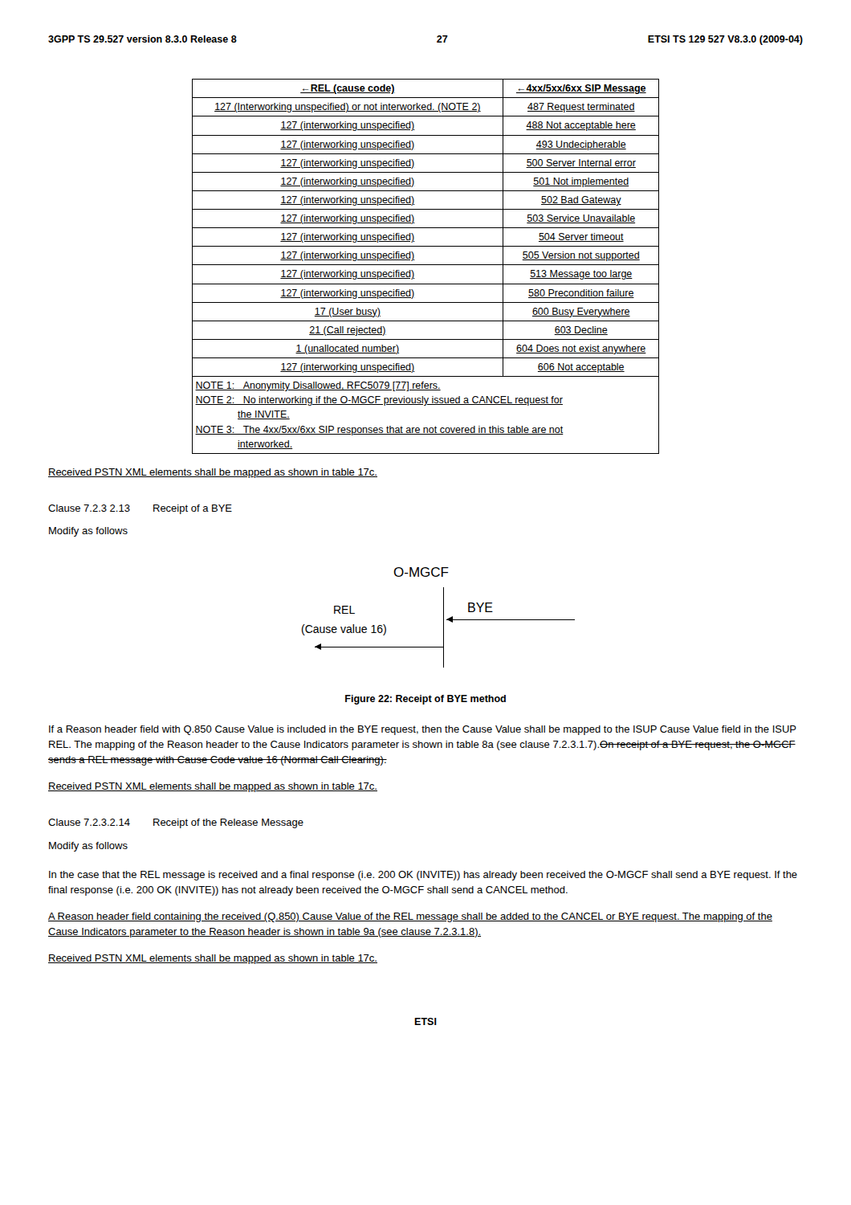3GPP TS 29.527 version 8.3.0 Release 8 27 ETSI TS 129 527 V8.3.0 (2009-04)
| ←REL (cause code) | ←4xx/5xx/6xx SIP Message |
| --- | --- |
| 127 (Interworking unspecified) or not interworked. (NOTE 2) | 487 Request terminated |
| 127 (interworking unspecified) | 488 Not acceptable here |
| 127 (interworking unspecified) | 493 Undecipherable |
| 127 (interworking unspecified) | 500 Server Internal error |
| 127 (interworking unspecified) | 501 Not implemented |
| 127 (interworking unspecified) | 502 Bad Gateway |
| 127 (interworking unspecified) | 503 Service Unavailable |
| 127 (interworking unspecified) | 504 Server timeout |
| 127 (interworking unspecified) | 505 Version not supported |
| 127 (interworking unspecified) | 513 Message too large |
| 127 (interworking unspecified) | 580 Precondition failure |
| 17 (User busy) | 600 Busy Everywhere |
| 21 (Call rejected) | 603 Decline |
| 1 (unallocated number) | 604 Does not exist anywhere |
| 127 (interworking unspecified) | 606 Not acceptable |
| NOTE 1: Anonymity Disallowed, RFC5079 [77] refers. NOTE 2: No interworking if the O-MGCF previously issued a CANCEL request for the INVITE. NOTE 3: The 4xx/5xx/6xx SIP responses that are not covered in this table are not interworked. |
Received PSTN XML elements shall be mapped as shown in table 17c.
Clause 7.2.3 2.13 Receipt of a BYE
Modify as follows
O-MGCF
REL
(Cause value 16)
BYE
Figure 22: Receipt of BYE method
If a Reason header field with Q.850 Cause Value is included in the BYE request, then the Cause Value shall be mapped to the ISUP Cause Value field in the ISUP REL. The mapping of the Reason header to the Cause Indicators parameter is shown in table 8a (see clause 7.2.3.1.7). On receipt of a BYE request, the O-MGCF sends a REL message with Cause Code value 16 (Normal Call Clearing).
Received PSTN XML elements shall be mapped as shown in table 17c.
Clause 7.2.3.2.14 Receipt of the Release Message
Modify as follows
In the case that the REL message is received and a final response (i.e. 200 OK (INVITE)) has already been received the O-MGCF shall send a BYE request. If the final response (i.e. 200 OK (INVITE)) has not already been received the O-MGCF shall send a CANCEL method.
A Reason header field containing the received (Q.850) Cause Value of the REL message shall be added to the CANCEL or BYE request. The mapping of the Cause Indicators parameter to the Reason header is shown in table 9a (see clause 7.2.3.1.8).
Received PSTN XML elements shall be mapped as shown in table 17c.
ETSI